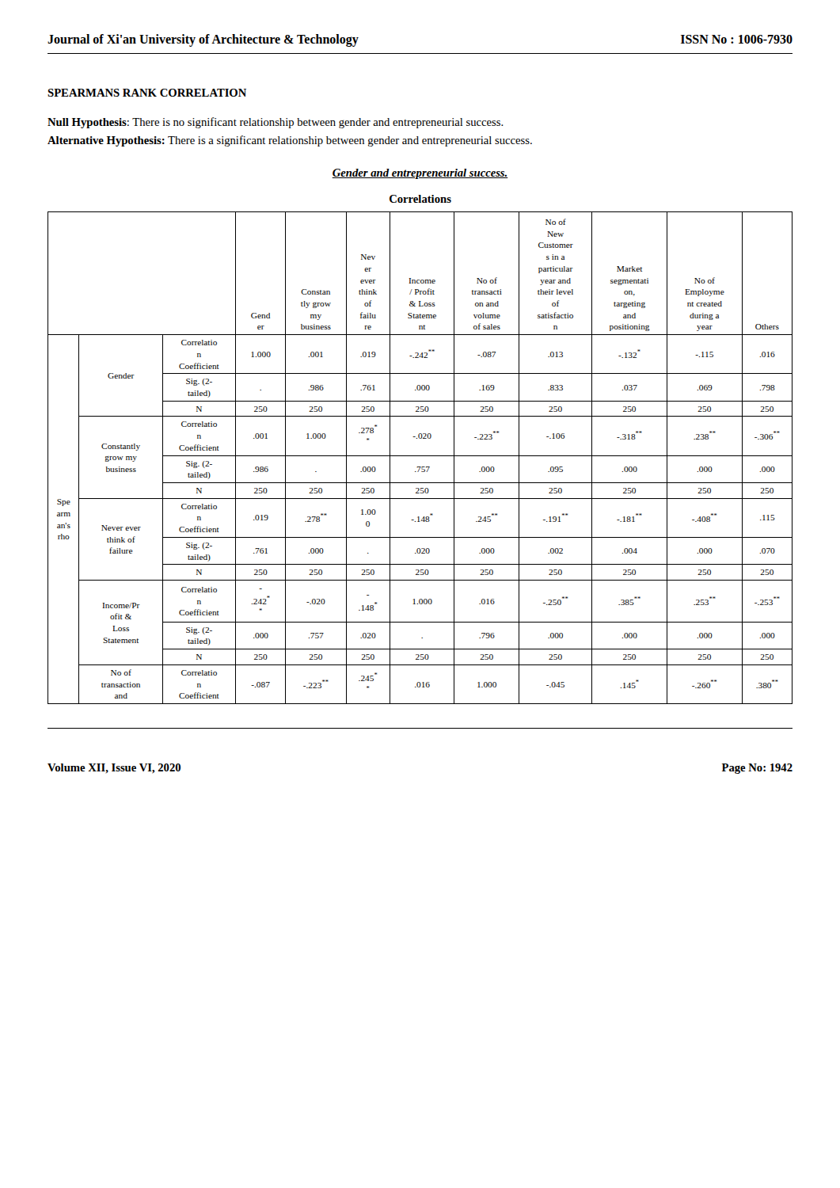Journal of Xi'an University of Architecture & Technology ISSN No : 1006-7930
SPEARMANS RANK CORRELATION
Null Hypothesis: There is no significant relationship between gender and entrepreneurial success.
Alternative Hypothesis: There is a significant relationship between gender and entrepreneurial success.
Gender and entrepreneurial success.
Correlations
| | Gend er | Constan tly grow my business | Nev er ever think of failu re | Income / Profit & Loss Stateme nt | No of transacti on and volume of sales | No of New Customer s in a particular year and their level of satisfactio n | Market segmentati on, targeting and positioning | No of Employme nt created during a year | Others |
| --- | --- | --- | --- | --- | --- | --- | --- | --- | --- |
| Spe arm an's rho | Gender | Correlatio n Coefficient | 1.000 | .001 | .019 | -.242 ** | -.087 | .013 | -.132 * | -.115 | .016 |
| Sig. (2- tailed) | . | .986 | .761 | .000 | .169 | .833 | .037 | .069 | .798 |
| N | 250 | 250 | 250 | 250 | 250 | 250 | 250 | 250 | 250 |
| Constantly grow my business | Correlatio n Coefficient | .001 | 1.000 | .278 * * | -.020 | -.223 ** | -.106 | -.318 ** | .238 ** | -.306 ** |
| Sig. (2- tailed) | .986 | . | .000 | .757 | .000 | .095 | .000 | .000 | .000 |
| N | 250 | 250 | 250 | 250 | 250 | 250 | 250 | 250 | 250 |
| Never ever think of failure | Correlatio n Coefficient | .019 | .278 ** | 1.00 0 | -.148 * | .245 ** | -.191 ** | -.181 ** | -.408 ** | .115 |
| Sig. (2- tailed) | .761 | .000 | . | .020 | .000 | .002 | .004 | .000 | .070 |
| N | 250 | 250 | 250 | 250 | 250 | 250 | 250 | 250 | 250 |
| Income/Pr ofit & Loss Statement | Correlatio n Coefficient | - .242 * * | -.020 | - .148 * | 1.000 | .016 | -.250 ** | .385 ** | .253 ** | -.253 ** |
| Sig. (2- tailed) | .000 | .757 | .020 | . | .796 | .000 | .000 | .000 | .000 |
| N | 250 | 250 | 250 | 250 | 250 | 250 | 250 | 250 | 250 |
| No of transaction and | Correlatio n Coefficient | -.087 | -.223 ** | .245 * * | .016 | 1.000 | -.045 | .145 * | -.260 ** | .380 ** |
Volume XII, Issue VI, 2020 Page No: 1942